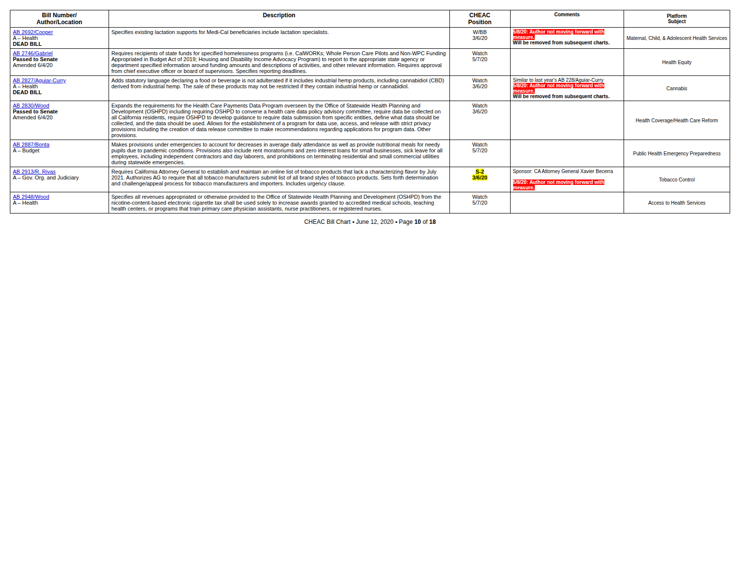| Bill Number/ Author/Location | Description | CHEAC Position | Comments | Platform Subject |
| --- | --- | --- | --- | --- |
| AB 2692/Cooper A – Health DEAD BILL | Specifies existing lactation supports for Medi-Cal beneficiaries include lactation specialists. | W/BB 3/6/20 | 5/8/20: Author not moving forward with measure. Will be removed from subsequent charts. | Maternal, Child, & Adolescent Health Services |
| AB 2746/Gabriel Passed to Senate Amended 6/4/20 | Requires recipients of state funds for specified homelessness programs (i.e. CalWORKs; Whole Person Care Pilots and Non-WPC Funding Appropriated in Budget Act of 2019; Housing and Disability Income Advocacy Program) to report to the appropriate state agency or department specified information around funding amounts and descriptions of activities, and other relevant information. Requires approval from chief executive officer or board of supervisors. Specifies reporting deadlines. | Watch 5/7/20 | | Health Equity |
| AB 2827/Aguiar-Curry A – Health DEAD BILL | Adds statutory language declaring a food or beverage is not adulterated if it includes industrial hemp products, including cannabidiol (CBD) derived from industrial hemp. The sale of these products may not be restricted if they contain industrial hemp or cannabidiol. | Watch 3/6/20 | Similar to last year's AB 228/Aguiar-Curry 5/8/20: Author not moving forward with measure. Will be removed from subsequent charts. | Cannabis |
| AB 2830/Wood Passed to Senate Amended 6/4/20 | Expands the requirements for the Health Care Payments Data Program overseen by the Office of Statewide Health Planning and Development (OSHPD) including requiring OSHPD to convene a health care data policy advisory committee, require data be collected on all California residents, require OSHPD to develop guidance to require data submission from specific entities, define what data should be collected, and the data should be used. Allows for the establishment of a program for data use, access, and release with strict privacy provisions including the creation of data release committee to make recommendations regarding applications for program data. Other provisions. | Watch 3/6/20 | | Health Coverage/Health Care Reform |
| AB 2887/Bonta A – Budget | Makes provisions under emergencies to account for decreases in average daily attendance as well as provide nutritional meals for needy pupils due to pandemic conditions. Provisions also include rent moratoriums and zero interest loans for small businesses, sick leave for all employees, including independent contractors and day laborers, and prohibitions on terminating residential and small commercial utilities during statewide emergencies. | Watch 5/7/20 | | Public Health Emergency Preparedness |
| AB 2913/R. Rivas A – Gov. Org. and Judiciary | Requires California Attorney General to establish and maintain an online list of tobacco products that lack a characterizing flavor by July 2021. Authorizes AG to require that all tobacco manufacturers submit list of all brand styles of tobacco products. Sets forth determination and challenge/appeal process for tobacco manufacturers and importers. Includes urgency clause. | S-2 3/6/20 | Sponsor: CA Attorney General Xavier Becerra 5/8/20: Author not moving forward with measure. | Tobacco Control |
| AB 2948/Wood A – Health | Specifies all revenues appropriated or otherwise provided to the Office of Statewide Health Planning and Development (OSHPD) from the nicotine-content-based electronic cigarette tax shall be used solely to increase awards granted to accredited medical schools, teaching health centers, or programs that train primary care physician assistants, nurse practitioners, or registered nurses. | Watch 5/7/20 | | Access to Health Services |
CHEAC Bill Chart ▪ June 12, 2020 ▪ Page 10 of 18